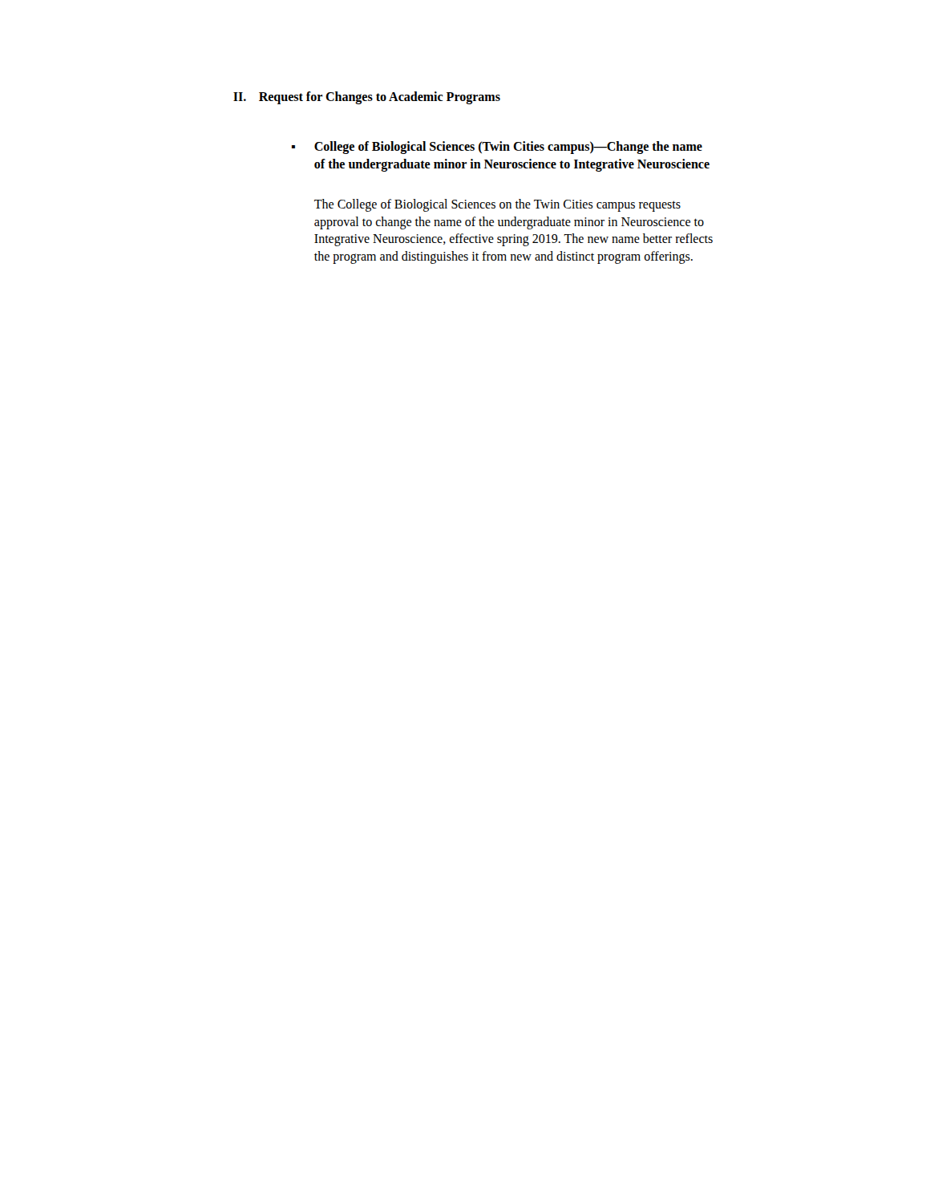Request for Changes to Academic Programs
College of Biological Sciences (Twin Cities campus)—Change the name of the undergraduate minor in Neuroscience to Integrative Neuroscience
The College of Biological Sciences on the Twin Cities campus requests approval to change the name of the undergraduate minor in Neuroscience to Integrative Neuroscience, effective spring 2019. The new name better reflects the program and distinguishes it from new and distinct program offerings.